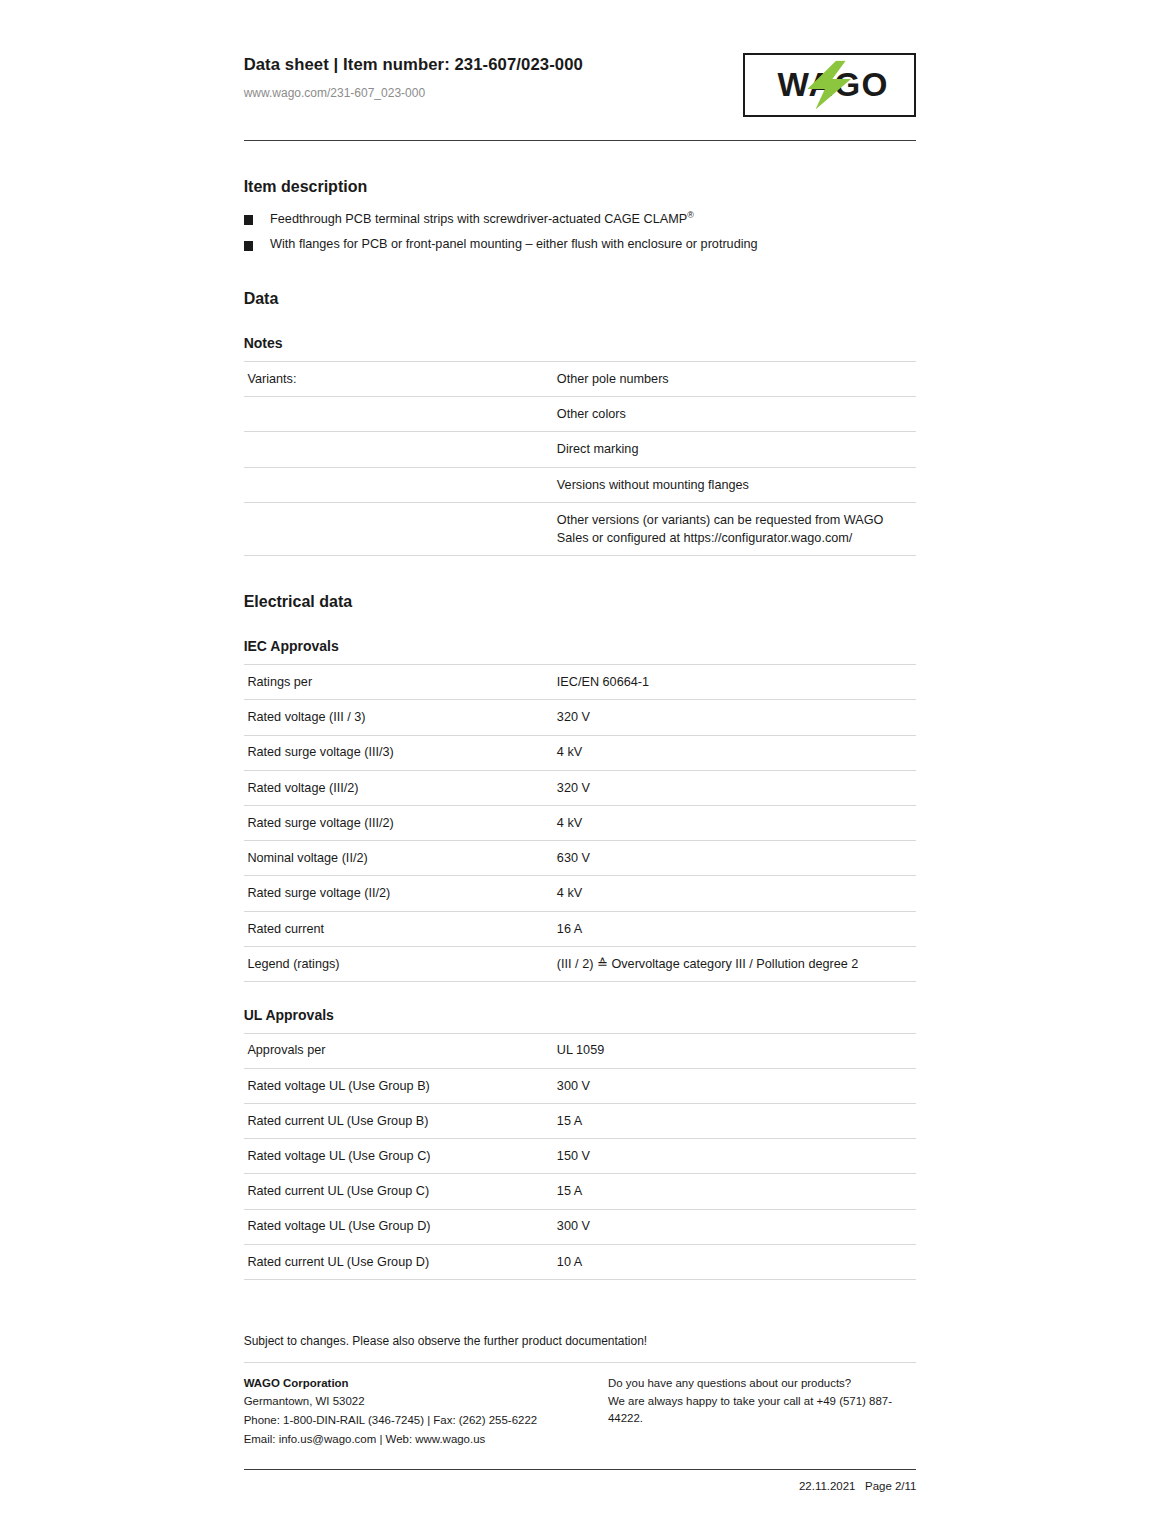Data sheet | Item number: 231-607/023-000
www.wago.com/231-607_023-000
WAGO
Item description
Feedthrough PCB terminal strips with screwdriver-actuated CAGE CLAMP®
With flanges for PCB or front-panel mounting – either flush with enclosure or protruding
Data
Notes
| Variants: | Other pole numbers |
| | Other colors |
| | Direct marking |
| | Versions without mounting flanges |
| | Other versions (or variants) can be requested from WAGO Sales or configured at https://configurator.wago.com/ |
Electrical data
IEC Approvals
| Ratings per | IEC/EN 60664-1 |
| Rated voltage (III / 3) | 320 V |
| Rated surge voltage (III/3) | 4 kV |
| Rated voltage (III/2) | 320 V |
| Rated surge voltage (III/2) | 4 kV |
| Nominal voltage (II/2) | 630 V |
| Rated surge voltage (II/2) | 4 kV |
| Rated current | 16 A |
| Legend (ratings) | (III / 2) ≙ Overvoltage category III / Pollution degree 2 |
UL Approvals
| Approvals per | UL 1059 |
| Rated voltage UL (Use Group B) | 300 V |
| Rated current UL (Use Group B) | 15 A |
| Rated voltage UL (Use Group C) | 150 V |
| Rated current UL (Use Group C) | 15 A |
| Rated voltage UL (Use Group D) | 300 V |
| Rated current UL (Use Group D) | 10 A |
Subject to changes. Please also observe the further product documentation!
WAGO Corporation
Germantown, WI 53022
Phone: 1-800-DIN-RAIL (346-7245) | Fax: (262) 255-6222
Email: info.us@wago.com | Web: www.wago.us
Do you have any questions about our products?
We are always happy to take your call at +49 (571) 887-44222.
22.11.2021 Page 2/11